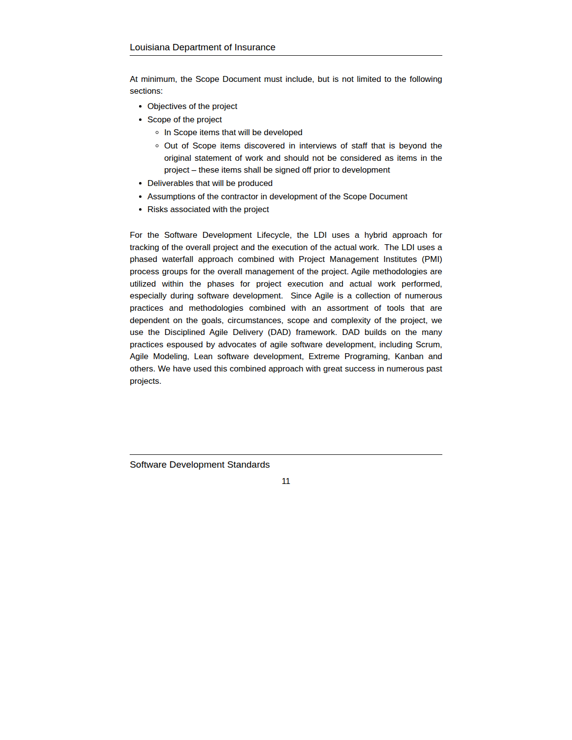Louisiana Department of Insurance
At minimum, the Scope Document must include, but is not limited to the following sections:
Objectives of the project
Scope of the project
In Scope items that will be developed
Out of Scope items discovered in interviews of staff that is beyond the original statement of work and should not be considered as items in the project – these items shall be signed off prior to development
Deliverables that will be produced
Assumptions of the contractor in development of the Scope Document
Risks associated with the project
For the Software Development Lifecycle, the LDI uses a hybrid approach for tracking of the overall project and the execution of the actual work. The LDI uses a phased waterfall approach combined with Project Management Institutes (PMI) process groups for the overall management of the project. Agile methodologies are utilized within the phases for project execution and actual work performed, especially during software development. Since Agile is a collection of numerous practices and methodologies combined with an assortment of tools that are dependent on the goals, circumstances, scope and complexity of the project, we use the Disciplined Agile Delivery (DAD) framework. DAD builds on the many practices espoused by advocates of agile software development, including Scrum, Agile Modeling, Lean software development, Extreme Programing, Kanban and others. We have used this combined approach with great success in numerous past projects.
Software Development Standards
11